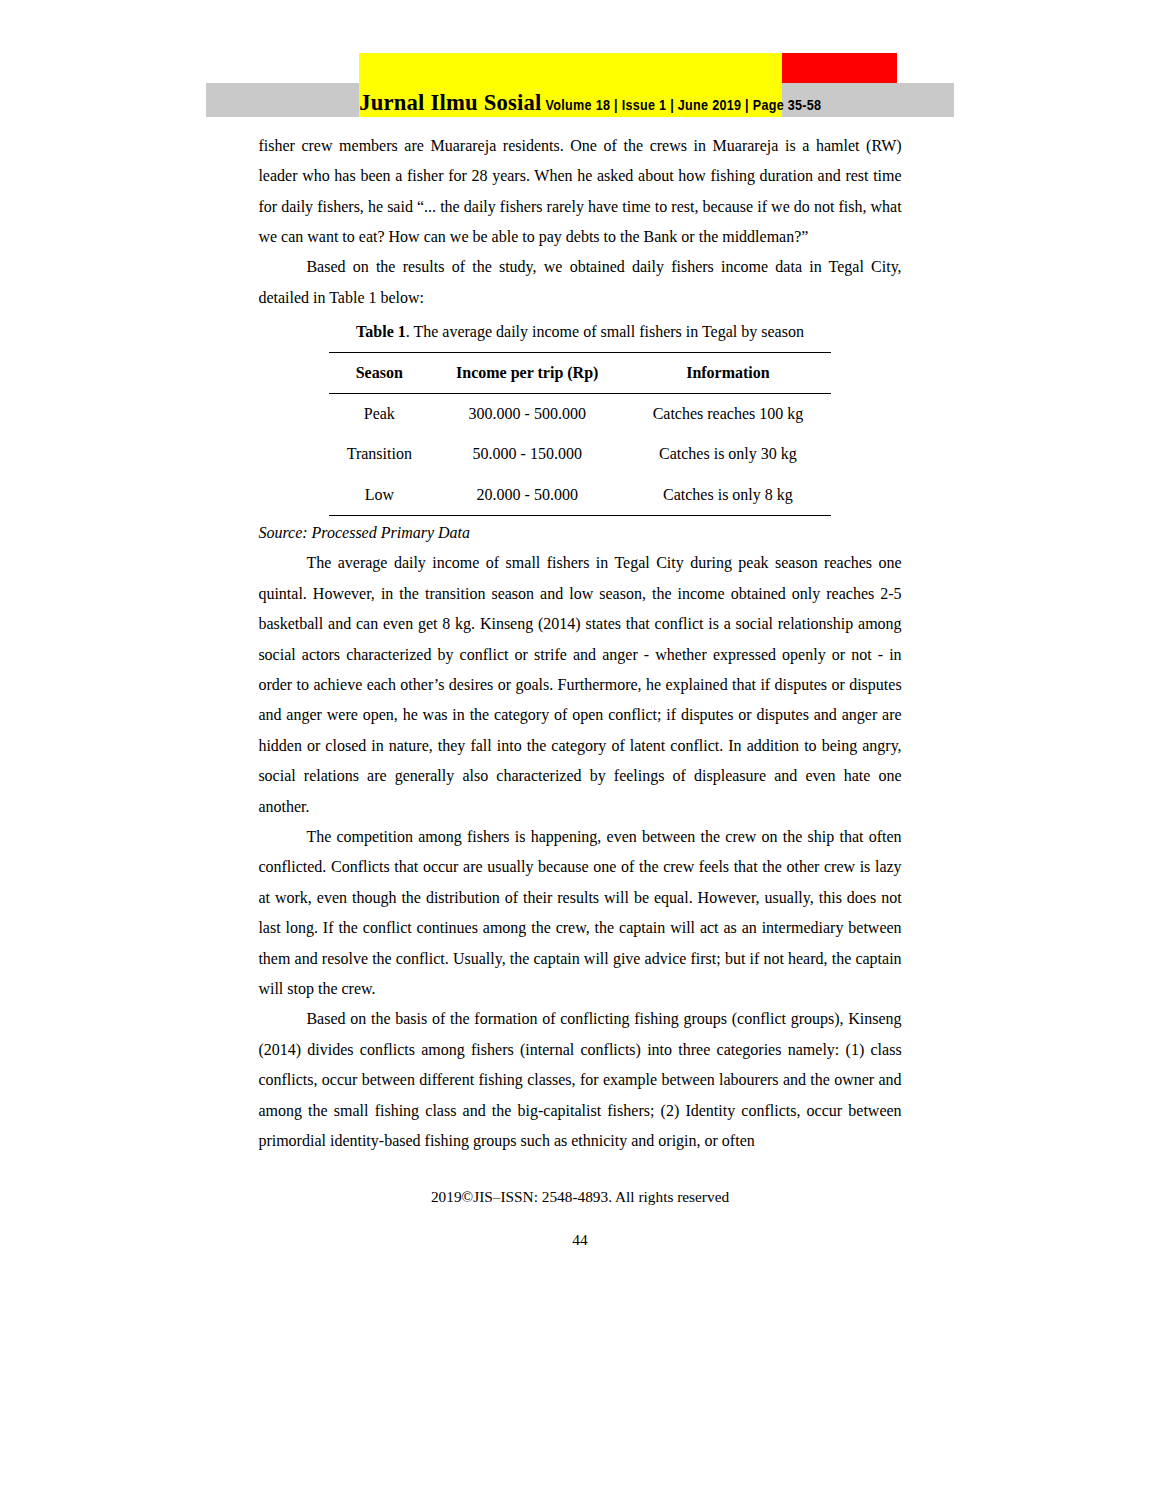Jurnal Ilmu Sosial Volume 18 | Issue 1 | June 2019 | Page 35-58
fisher crew members are Muarareja residents. One of the crews in Muarareja is a hamlet (RW) leader who has been a fisher for 28 years. When he asked about how fishing duration and rest time for daily fishers, he said “... the daily fishers rarely have time to rest, because if we do not fish, what we can want to eat? How can we be able to pay debts to the Bank or the middleman?”
Based on the results of the study, we obtained daily fishers income data in Tegal City, detailed in Table 1 below:
Table 1 . The average daily income of small fishers in Tegal by season
| Season | Income per trip (Rp) | Information |
| --- | --- | --- |
| Peak | 300.000 - 500.000 | Catches reaches 100 kg |
| Transition | 50.000 - 150.000 | Catches is only 30 kg |
| Low | 20.000 - 50.000 | Catches is only 8 kg |
Source: Processed Primary Data
The average daily income of small fishers in Tegal City during peak season reaches one quintal. However, in the transition season and low season, the income obtained only reaches 2-5 basketball and can even get 8 kg. Kinseng (2014) states that conflict is a social relationship among social actors characterized by conflict or strife and anger - whether expressed openly or not - in order to achieve each other’s desires or goals. Furthermore, he explained that if disputes or disputes and anger were open, he was in the category of open conflict; if disputes or disputes and anger are hidden or closed in nature, they fall into the category of latent conflict. In addition to being angry, social relations are generally also characterized by feelings of displeasure and even hate one another.
The competition among fishers is happening, even between the crew on the ship that often conflicted. Conflicts that occur are usually because one of the crew feels that the other crew is lazy at work, even though the distribution of their results will be equal. However, usually, this does not last long. If the conflict continues among the crew, the captain will act as an intermediary between them and resolve the conflict. Usually, the captain will give advice first; but if not heard, the captain will stop the crew.
Based on the basis of the formation of conflicting fishing groups (conflict groups), Kinseng (2014) divides conflicts among fishers (internal conflicts) into three categories namely: (1) class conflicts, occur between different fishing classes, for example between labourers and the owner and among the small fishing class and the big-capitalist fishers; (2) Identity conflicts, occur between primordial identity-based fishing groups such as ethnicity and origin, or often
2019©JIS–ISSN: 2548-4893. All rights reserved
44